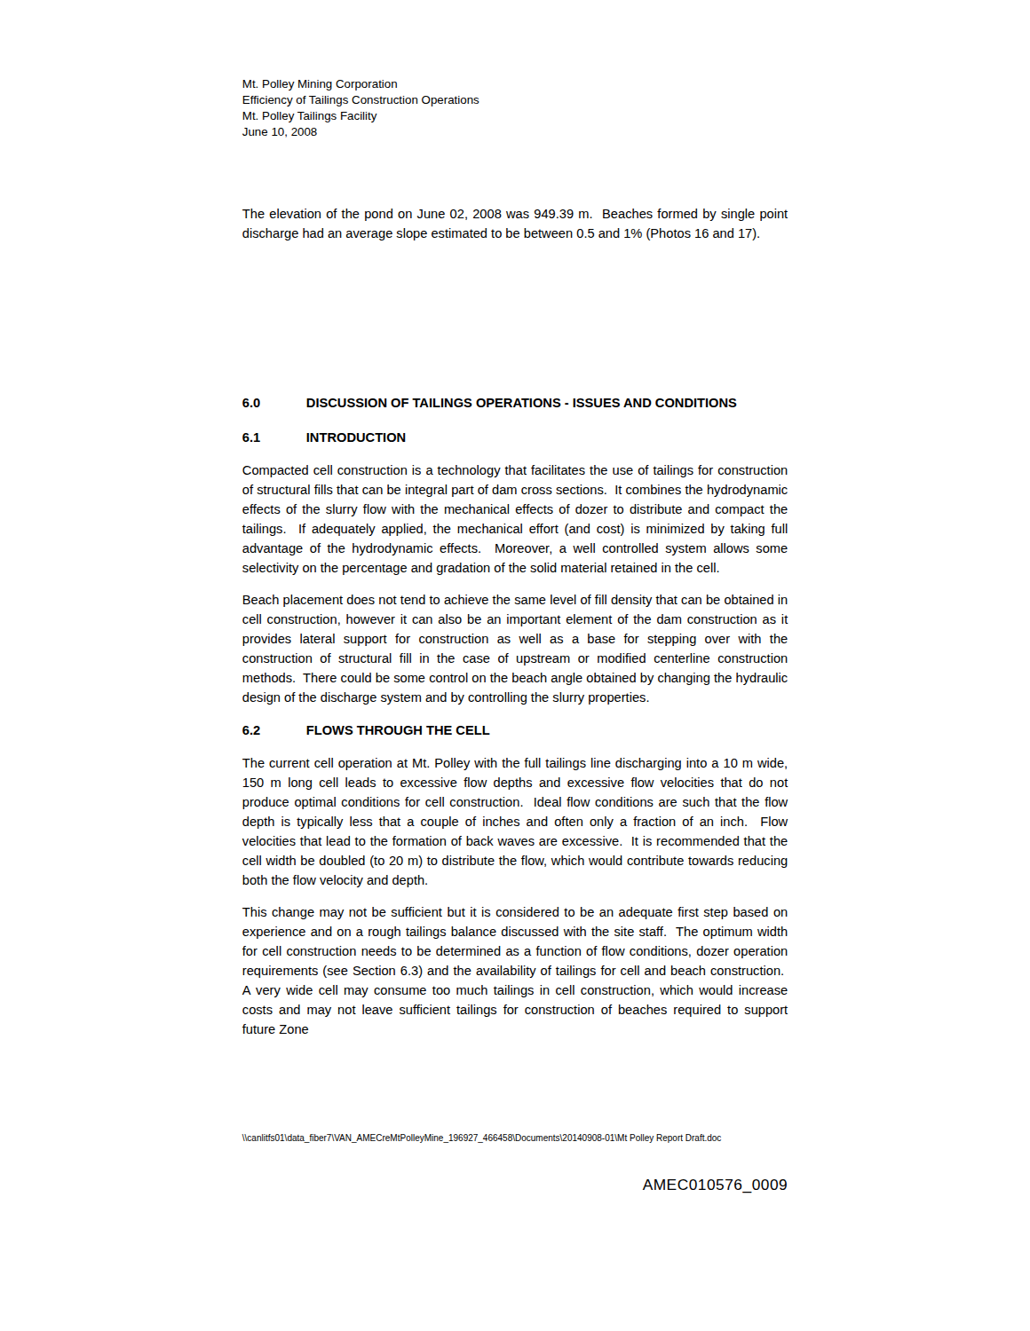Mt. Polley Mining Corporation
Efficiency of Tailings Construction Operations
Mt. Polley Tailings Facility
June 10, 2008
The elevation of the pond on June 02, 2008 was 949.39 m. Beaches formed by single point discharge had an average slope estimated to be between 0.5 and 1% (Photos 16 and 17).
6.0 DISCUSSION OF TAILINGS OPERATIONS - ISSUES AND CONDITIONS
6.1 INTRODUCTION
Compacted cell construction is a technology that facilitates the use of tailings for construction of structural fills that can be integral part of dam cross sections. It combines the hydrodynamic effects of the slurry flow with the mechanical effects of dozer to distribute and compact the tailings. If adequately applied, the mechanical effort (and cost) is minimized by taking full advantage of the hydrodynamic effects. Moreover, a well controlled system allows some selectivity on the percentage and gradation of the solid material retained in the cell.
Beach placement does not tend to achieve the same level of fill density that can be obtained in cell construction, however it can also be an important element of the dam construction as it provides lateral support for construction as well as a base for stepping over with the construction of structural fill in the case of upstream or modified centerline construction methods. There could be some control on the beach angle obtained by changing the hydraulic design of the discharge system and by controlling the slurry properties.
6.2 FLOWS THROUGH THE CELL
The current cell operation at Mt. Polley with the full tailings line discharging into a 10 m wide, 150 m long cell leads to excessive flow depths and excessive flow velocities that do not produce optimal conditions for cell construction. Ideal flow conditions are such that the flow depth is typically less that a couple of inches and often only a fraction of an inch. Flow velocities that lead to the formation of back waves are excessive. It is recommended that the cell width be doubled (to 20 m) to distribute the flow, which would contribute towards reducing both the flow velocity and depth.
This change may not be sufficient but it is considered to be an adequate first step based on experience and on a rough tailings balance discussed with the site staff. The optimum width for cell construction needs to be determined as a function of flow conditions, dozer operation requirements (see Section 6.3) and the availability of tailings for cell and beach construction. A very wide cell may consume too much tailings in cell construction, which would increase costs and may not leave sufficient tailings for construction of beaches required to support future Zone
\\canlitfs01\data_fiber7\VAN_AMECreMtPolleyMine_196927_466458\Documents\20140908-01\Mt Polley Report Draft.doc
AMEC010576_0009